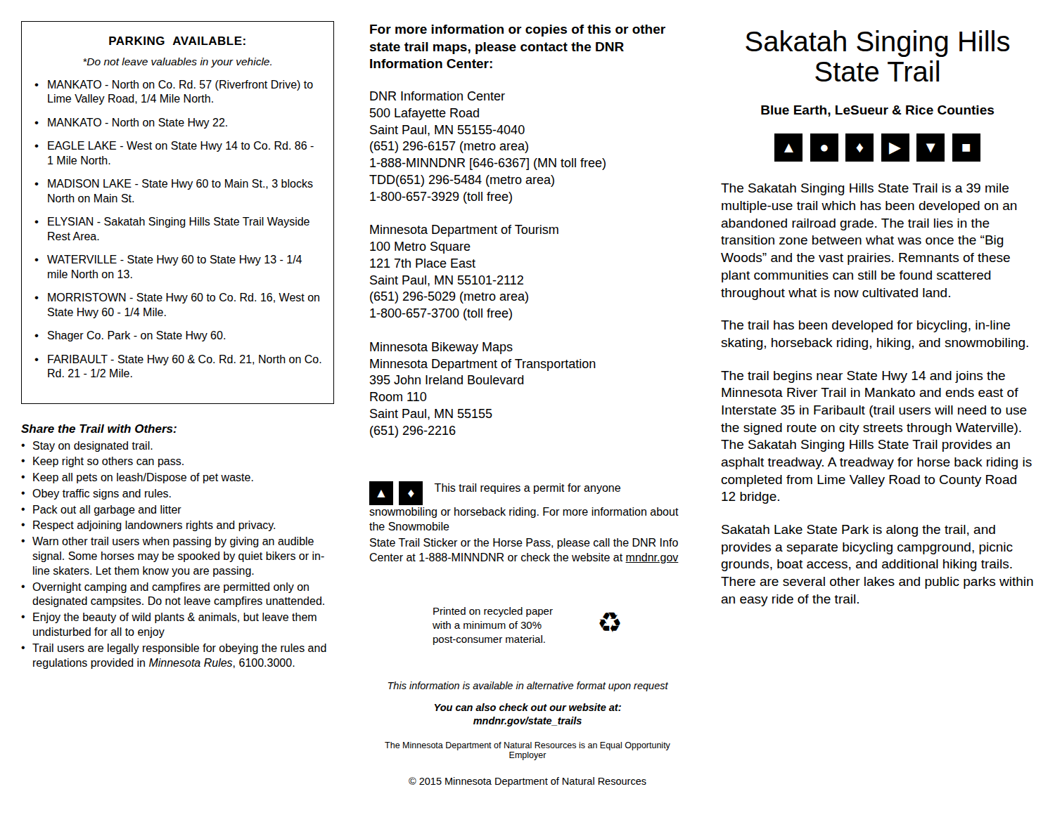PARKING AVAILABLE:
*Do not leave valuables in your vehicle.
MANKATO - North on Co. Rd. 57 (Riverfront Drive) to Lime Valley Road, 1/4 Mile North.
MANKATO - North on State Hwy 22.
EAGLE LAKE - West on State Hwy 14 to Co. Rd. 86 - 1 Mile North.
MADISON LAKE - State Hwy 60 to Main St., 3 blocks North on Main St.
ELYSIAN - Sakatah Singing Hills State Trail Wayside Rest Area.
WATERVILLE - State Hwy 60 to State Hwy 13 - 1/4 mile North on 13.
MORRISTOWN - State Hwy 60 to Co. Rd. 16, West on State Hwy 60 - 1/4 Mile.
Shager Co. Park - on State Hwy 60.
FARIBAULT - State Hwy 60 & Co. Rd. 21, North on Co. Rd. 21 - 1/2 Mile.
Share the Trail with Others:
Stay on designated trail.
Keep right so others can pass.
Keep all pets on leash/Dispose of pet waste.
Obey traffic signs and rules.
Pack out all garbage and litter
Respect adjoining landowners rights and privacy.
Warn other trail users when passing by giving an audible signal. Some horses may be spooked by quiet bikers or in-line skaters. Let them know you are passing.
Overnight camping and campfires are permitted only on designated campsites. Do not leave campfires unattended.
Enjoy the beauty of wild plants & animals, but leave them undisturbed for all to enjoy
Trail users are legally responsible for obeying the rules and regulations provided in Minnesota Rules, 6100.3000.
For more information or copies of this or other state trail maps, please contact the DNR Information Center:
DNR Information Center
500 Lafayette Road
Saint Paul, MN 55155-4040
(651) 296-6157 (metro area)
1-888-MINNDNR [646-6367] (MN toll free)
TDD(651) 296-5484 (metro area)
1-800-657-3929 (toll free)
Minnesota Department of Tourism
100 Metro Square
121 7th Place East
Saint Paul, MN 55101-2112
(651) 296-5029 (metro area)
1-800-657-3700 (toll free)
Minnesota Bikeway Maps
Minnesota Department of Transportation
395 John Ireland Boulevard
Room 110
Saint Paul, MN 55155
(651) 296-2216
▲ ♦ This trail requires a permit for anyone snowmobiling or horseback riding. For more information about the Snowmobile
State Trail Sticker or the Horse Pass, please call the DNR Info Center at 1-888-MINNDNR or check the website at mndnr.gov
Printed on recycled paper
with a minimum of 30%
post-consumer material. ♻
This information is available in alternative format upon request
You can also check out our website at:
mndnr.gov/state_trails
The Minnesota Department of Natural Resources is an Equal Opportunity Employer
© 2015 Minnesota Department of Natural Resources
Sakatah Singing Hills
State Trail
Blue Earth, LeSueur & Rice Counties
▲ ● ♦ ▶ ▼ ■
The Sakatah Singing Hills State Trail is a 39 mile multiple-use trail which has been developed on an abandoned railroad grade. The trail lies in the transition zone between what was once the “Big Woods” and the vast prairies. Remnants of these plant communities can still be found scattered throughout what is now cultivated land.
The trail has been developed for bicycling, in-line skating, horseback riding, hiking, and snowmobiling.
The trail begins near State Hwy 14 and joins the Minnesota River Trail in Mankato and ends east of Interstate 35 in Faribault (trail users will need to use the signed route on city streets through Waterville). The Sakatah Singing Hills State Trail provides an asphalt treadway. A treadway for horse back riding is completed from Lime Valley Road to County Road 12 bridge.
Sakatah Lake State Park is along the trail, and provides a separate bicycling campground, picnic grounds, boat access, and additional hiking trails. There are several other lakes and public parks within an easy ride of the trail.